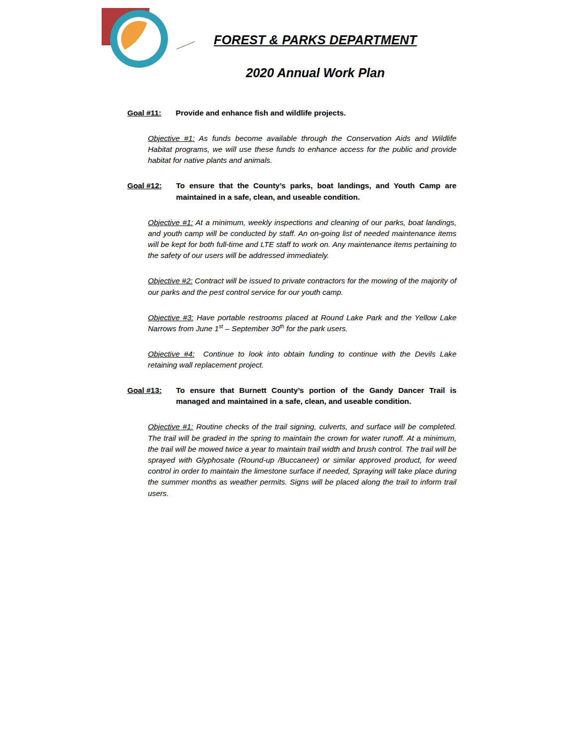FOREST & PARKS DEPARTMENT
2020 Annual Work Plan
Goal #11:
Provide and enhance fish and wildlife projects.
Objective #1: As funds become available through the Conservation Aids and Wildlife Habitat programs, we will use these funds to enhance access for the public and provide habitat for native plants and animals.
Goal #12:
To ensure that the County’s parks, boat landings, and Youth Camp are maintained in a safe, clean, and useable condition.
Objective #1: At a minimum, weekly inspections and cleaning of our parks, boat landings, and youth camp will be conducted by staff. An on-going list of needed maintenance items will be kept for both full-time and LTE staff to work on. Any maintenance items pertaining to the safety of our users will be addressed immediately.
Objective #2: Contract will be issued to private contractors for the mowing of the majority of our parks and the pest control service for our youth camp.
Objective #3: Have portable restrooms placed at Round Lake Park and the Yellow Lake Narrows from June 1st – September 30th for the park users.
Objective #4: Continue to look into obtain funding to continue with the Devils Lake retaining wall replacement project.
Goal #13:
To ensure that Burnett County’s portion of the Gandy Dancer Trail is managed and maintained in a safe, clean, and useable condition.
Objective #1: Routine checks of the trail signing, culverts, and surface will be completed. The trail will be graded in the spring to maintain the crown for water runoff. At a minimum, the trail will be mowed twice a year to maintain trail width and brush control. The trail will be sprayed with Glyphosate (Round-up /Buccaneer) or similar approved product, for weed control in order to maintain the limestone surface if needed, Spraying will take place during the summer months as weather permits. Signs will be placed along the trail to inform trail users.